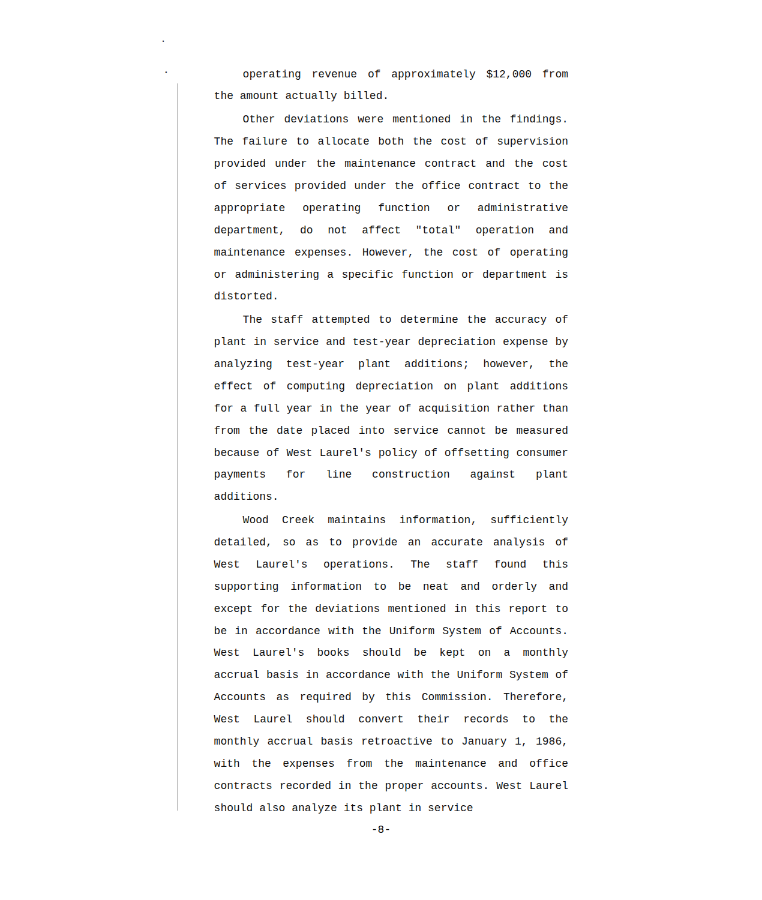.
.
operating revenue of approximately $12,000 from the amount actually billed.
Other deviations were mentioned in the findings. The failure to allocate both the cost of supervision provided under the maintenance contract and the cost of services provided under the office contract to the appropriate operating function or administrative department, do not affect "total" operation and maintenance expenses. However, the cost of operating or administering a specific function or department is distorted.
The staff attempted to determine the accuracy of plant in service and test-year depreciation expense by analyzing test-year plant additions; however, the effect of computing depreciation on plant additions for a full year in the year of acquisition rather than from the date placed into service cannot be measured because of West Laurel's policy of offsetting consumer payments for line construction against plant additions.
Wood Creek maintains information, sufficiently detailed, so as to provide an accurate analysis of West Laurel's operations. The staff found this supporting information to be neat and orderly and except for the deviations mentioned in this report to be in accordance with the Uniform System of Accounts. West Laurel's books should be kept on a monthly accrual basis in accordance with the Uniform System of Accounts as required by this Commission. Therefore, West Laurel should convert their records to the monthly accrual basis retroactive to January 1, 1986, with the expenses from the maintenance and office contracts recorded in the proper accounts. West Laurel should also analyze its plant in service
-8-